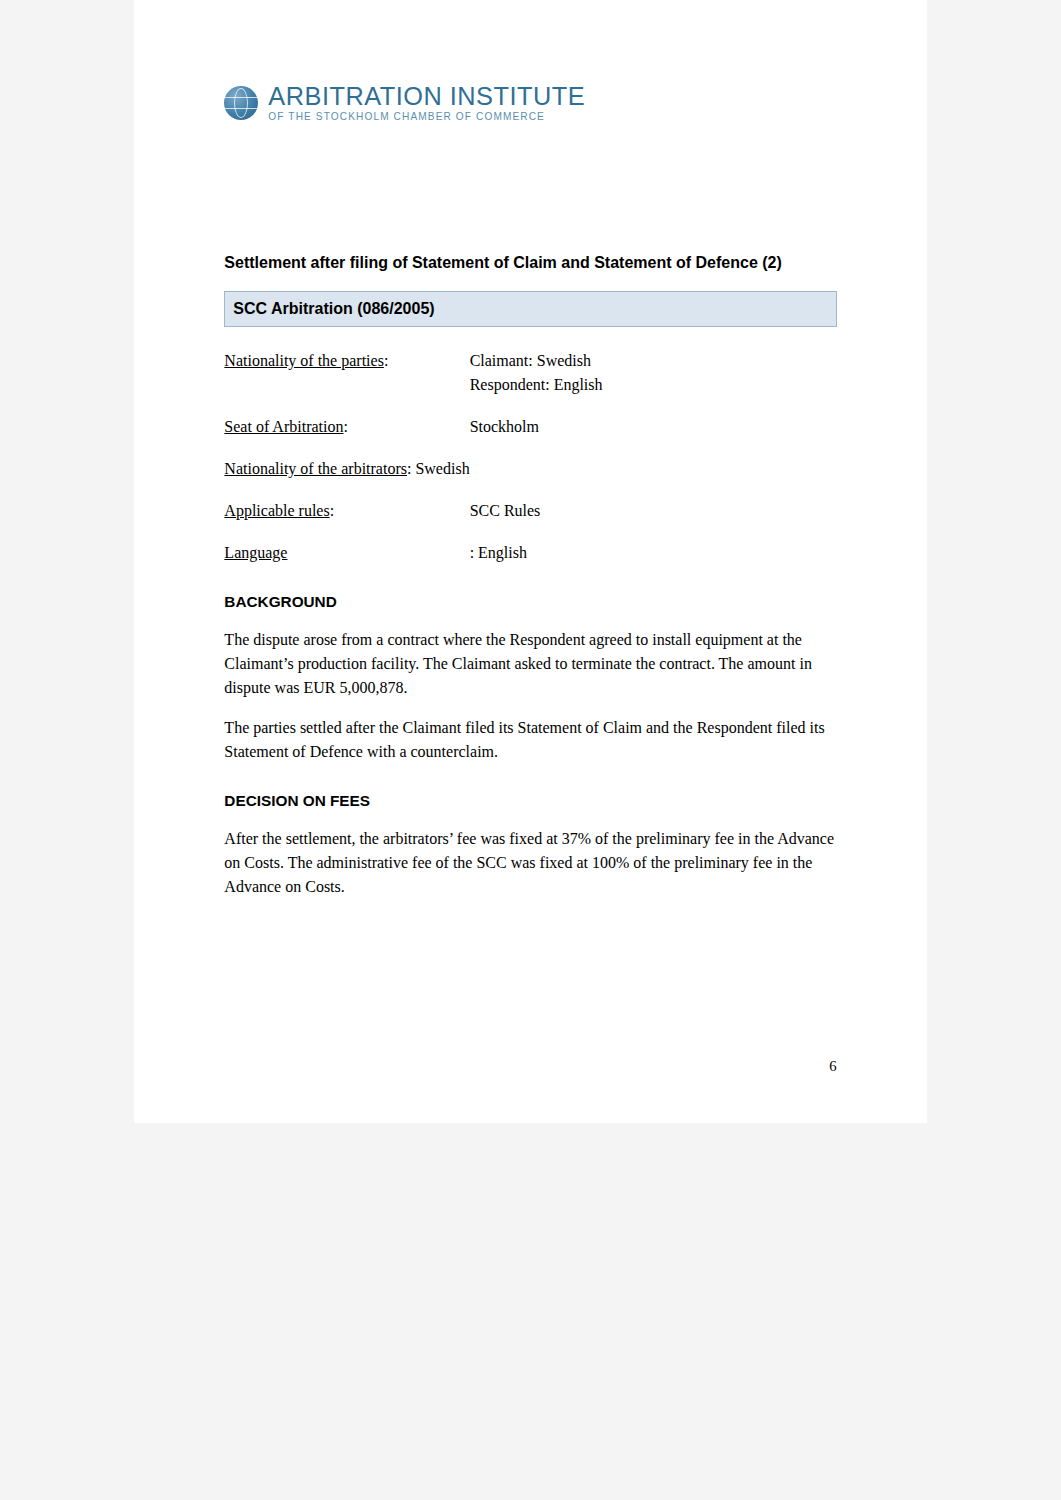ARBITRATION INSTITUTE
OF THE STOCKHOLM CHAMBER OF COMMERCE
Settlement after filing of Statement of Claim and Statement of Defence (2)
SCC Arbitration (086/2005)
| Nationality of the parties : | Claimant: Swedish Respondent: English |
| Seat of Arbitration : | Stockholm |
| Nationality of the arbitrators : Swedish | |
| Applicable rules : | SCC Rules |
| Language | : English |
BACKGROUND
The dispute arose from a contract where the Respondent agreed to install equipment at the Claimant’s production facility. The Claimant asked to terminate the contract. The amount in dispute was EUR 5,000,878.
The parties settled after the Claimant filed its Statement of Claim and the Respondent filed its Statement of Defence with a counterclaim.
DECISION ON FEES
After the settlement, the arbitrators’ fee was fixed at 37% of the preliminary fee in the Advance on Costs. The administrative fee of the SCC was fixed at 100% of the preliminary fee in the Advance on Costs.
6